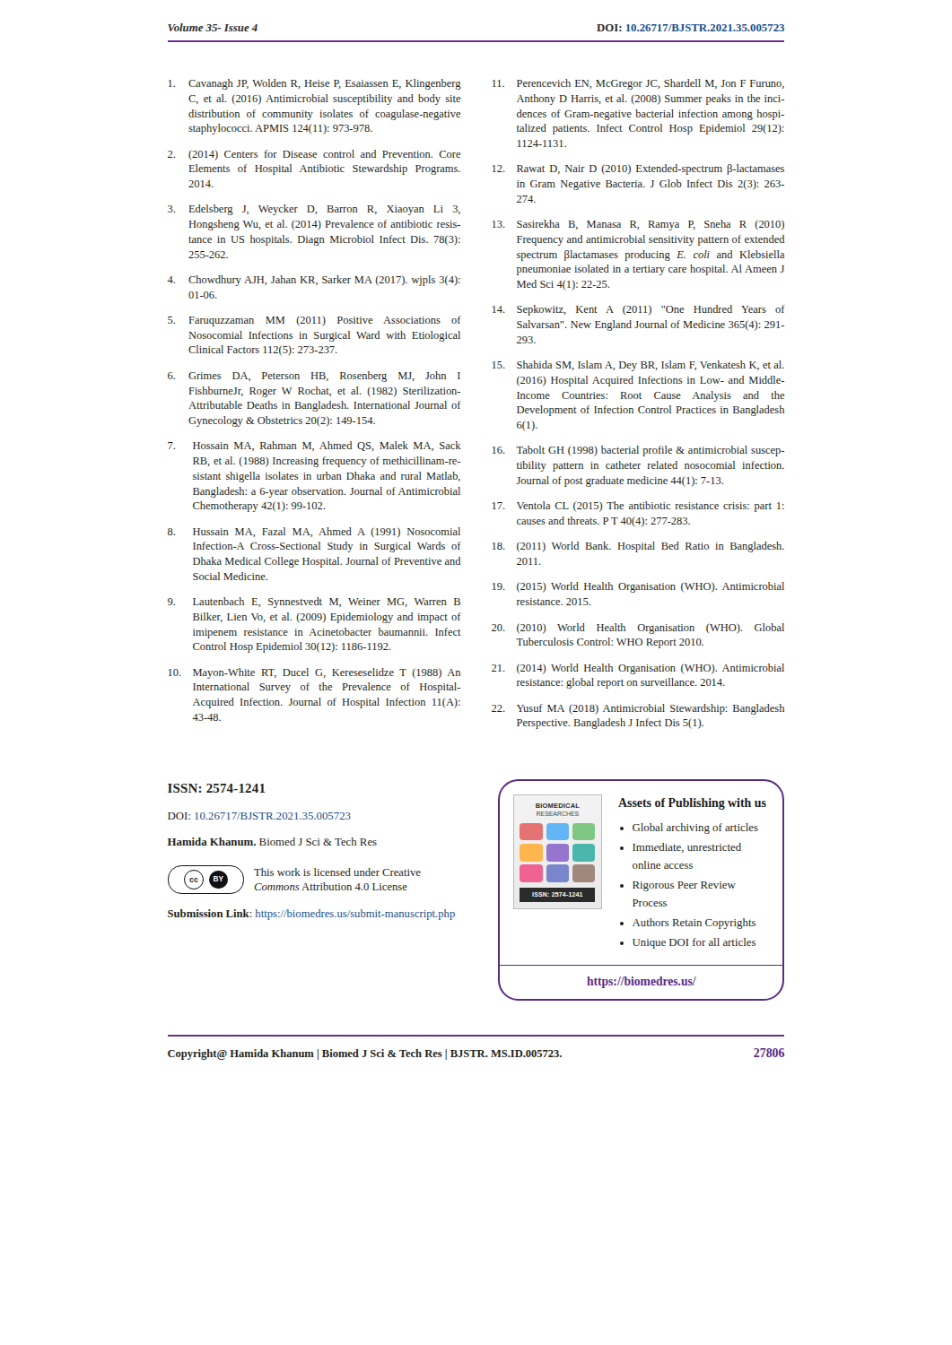Volume 35- Issue 4
DOI: 10.26717/BJSTR.2021.35.005723
Cavanagh JP, Wolden R, Heise P, Esaiassen E, Klingenberg C, et al. (2016) Antimicrobial susceptibility and body site distribution of community isolates of coagulase-negative staphylococci. APMIS 124(11): 973-978.
(2014) Centers for Disease control and Prevention. Core Elements of Hospital Antibiotic Stewardship Programs. 2014.
Edelsberg J, Weycker D, Barron R, Xiaoyan Li 3, Hongsheng Wu, et al. (2014) Prevalence of antibiotic resistance in US hospitals. Diagn Microbiol Infect Dis. 78(3): 255-262.
Chowdhury AJH, Jahan KR, Sarker MA (2017). wjpls 3(4): 01-06.
Faruquzzaman MM (2011) Positive Associations of Nosocomial Infections in Surgical Ward with Etiological Clinical Factors 112(5): 273-237.
Grimes DA, Peterson HB, Rosenberg MJ, John I FishburneJr, Roger W Rochat, et al. (1982) Sterilization-Attributable Deaths in Bangladesh. International Journal of Gynecology & Obstetrics 20(2): 149-154.
Hossain MA, Rahman M, Ahmed QS, Malek MA, Sack RB, et al. (1988) Increasing frequency of methicillinam-resistant shigella isolates in urban Dhaka and rural Matlab, Bangladesh: a 6-year observation. Journal of Antimicrobial Chemotherapy 42(1): 99-102.
Hussain MA, Fazal MA, Ahmed A (1991) Nosocomial Infection-A Cross-Sectional Study in Surgical Wards of Dhaka Medical College Hospital. Journal of Preventive and Social Medicine.
Lautenbach E, Synnestvedt M, Weiner MG, Warren B Bilker, Lien Vo, et al. (2009) Epidemiology and impact of imipenem resistance in Acinetobacter baumannii. Infect Control Hosp Epidemiol 30(12): 1186-1192.
Mayon-White RT, Ducel G, Kereseselidze T (1988) An International Survey of the Prevalence of Hospital-Acquired Infection. Journal of Hospital Infection 11(A): 43-48.
Perencevich EN, McGregor JC, Shardell M, Jon F Furuno, Anthony D Harris, et al. (2008) Summer peaks in the incidences of Gram-negative bacterial infection among hospitalized patients. Infect Control Hosp Epidemiol 29(12): 1124-1131.
Rawat D, Nair D (2010) Extended-spectrum β-lactamases in Gram Negative Bacteria. J Glob Infect Dis 2(3): 263-274.
Sasirekha B, Manasa R, Ramya P, Sneha R (2010) Frequency and antimicrobial sensitivity pattern of extended spectrum βlactamases producing E. coli and Klebsiella pneumoniae isolated in a tertiary care hospital. Al Ameen J Med Sci 4(1): 22-25.
Sepkowitz, Kent A (2011) "One Hundred Years of Salvarsan". New England Journal of Medicine 365(4): 291-293.
Shahida SM, Islam A, Dey BR, Islam F, Venkatesh K, et al. (2016) Hospital Acquired Infections in Low- and Middle-Income Countries: Root Cause Analysis and the Development of Infection Control Practices in Bangladesh 6(1).
Tabolt GH (1998) bacterial profile & antimicrobial susceptibility pattern in catheter related nosocomial infection. Journal of post graduate medicine 44(1): 7-13.
Ventola CL (2015) The antibiotic resistance crisis: part 1: causes and threats. P T 40(4): 277-283.
(2011) World Bank. Hospital Bed Ratio in Bangladesh. 2011.
(2015) World Health Organisation (WHO). Antimicrobial resistance. 2015.
(2010) World Health Organisation (WHO). Global Tuberculosis Control: WHO Report 2010.
(2014) World Health Organisation (WHO). Antimicrobial resistance: global report on surveillance. 2014.
Yusuf MA (2018) Antimicrobial Stewardship: Bangladesh Perspective. Bangladesh J Infect Dis 5(1).
ISSN: 2574-1241
DOI: 10.26717/BJSTR.2021.35.005723
Hamida Khanum. Biomed J Sci & Tech Res
cc
BY
This work is licensed under Creative
Commons Attribution 4.0 License
Submission Link: https://biomedres.us/submit-manuscript.php
BIOMEDICAL
RESEARCHES
ISSN: 2574-1241
Assets of Publishing with us
Global archiving of articles
Immediate, unrestricted online access
Rigorous Peer Review Process
Authors Retain Copyrights
Unique DOI for all articles
https://biomedres.us/
Copyright@ Hamida Khanum | Biomed J Sci & Tech Res | BJSTR. MS.ID.005723.
27806